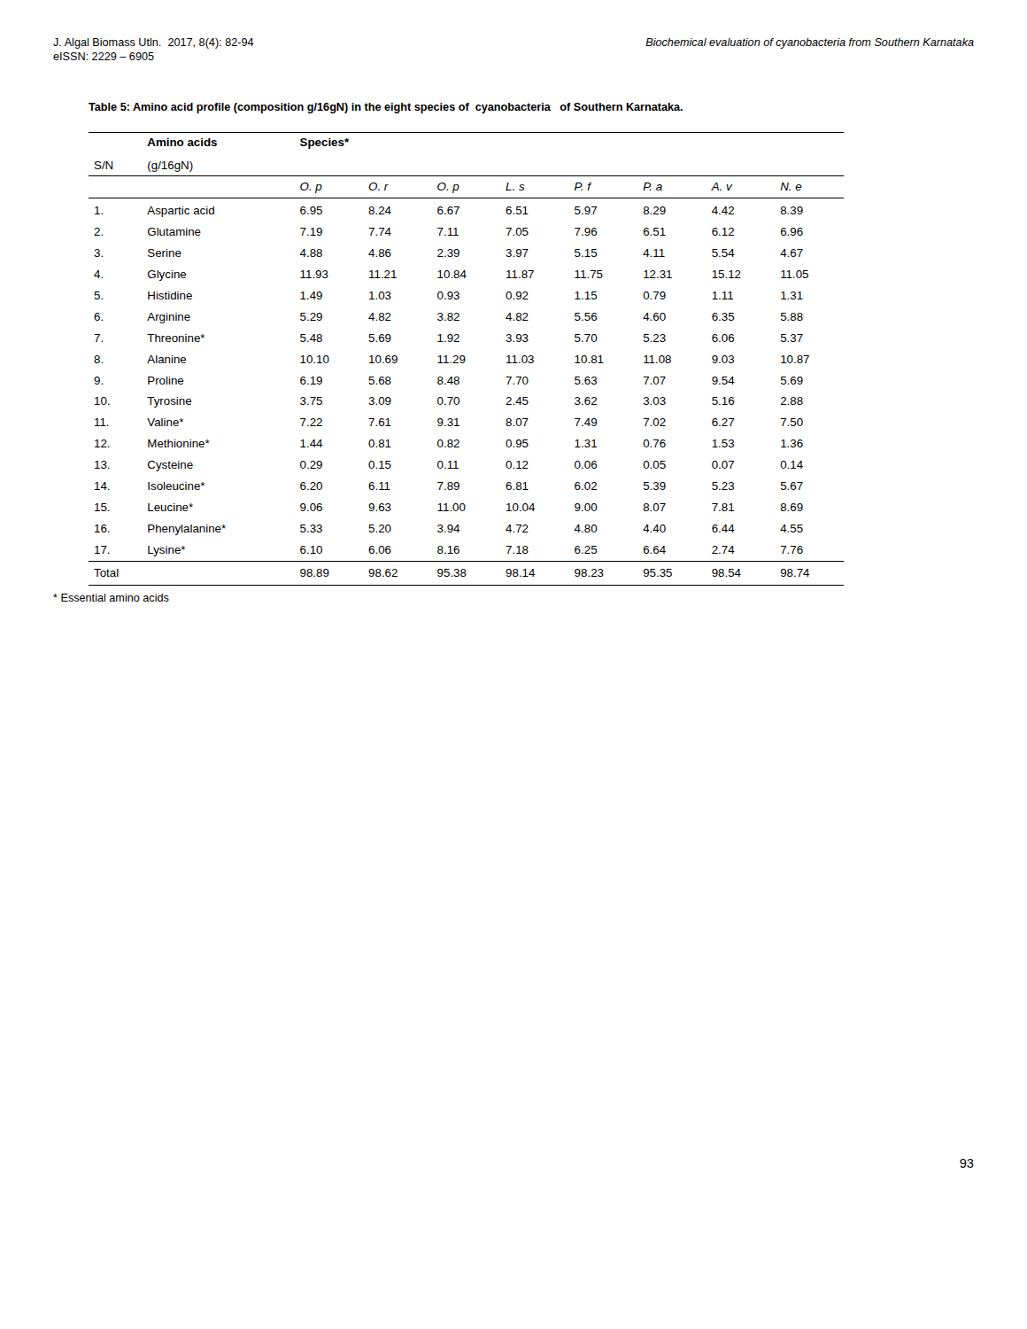J. Algal Biomass Utln. 2017, 8(4): 82-94
eISSN: 2229 – 6905
Biochemical evaluation of cyanobacteria from Southern Karnataka
Table 5: Amino acid profile (composition g/16gN) in the eight species of cyanobacteria of Southern Karnataka.
| | Amino acids | Species* | | | | | | | |
| --- | --- | --- | --- | --- | --- | --- | --- | --- | --- |
| S/N | (g/16gN) | | | | | | | | |
| | | O. p | O. r | O. p | L. s | P. f | P. a | A. v | N. e |
| 1. | Aspartic acid | 6.95 | 8.24 | 6.67 | 6.51 | 5.97 | 8.29 | 4.42 | 8.39 |
| 2. | Glutamine | 7.19 | 7.74 | 7.11 | 7.05 | 7.96 | 6.51 | 6.12 | 6.96 |
| 3. | Serine | 4.88 | 4.86 | 2.39 | 3.97 | 5.15 | 4.11 | 5.54 | 4.67 |
| 4. | Glycine | 11.93 | 11.21 | 10.84 | 11.87 | 11.75 | 12.31 | 15.12 | 11.05 |
| 5. | Histidine | 1.49 | 1.03 | 0.93 | 0.92 | 1.15 | 0.79 | 1.11 | 1.31 |
| 6. | Arginine | 5.29 | 4.82 | 3.82 | 4.82 | 5.56 | 4.60 | 6.35 | 5.88 |
| 7. | Threonine* | 5.48 | 5.69 | 1.92 | 3.93 | 5.70 | 5.23 | 6.06 | 5.37 |
| 8. | Alanine | 10.10 | 10.69 | 11.29 | 11.03 | 10.81 | 11.08 | 9.03 | 10.87 |
| 9. | Proline | 6.19 | 5.68 | 8.48 | 7.70 | 5.63 | 7.07 | 9.54 | 5.69 |
| 10. | Tyrosine | 3.75 | 3.09 | 0.70 | 2.45 | 3.62 | 3.03 | 5.16 | 2.88 |
| 11. | Valine* | 7.22 | 7.61 | 9.31 | 8.07 | 7.49 | 7.02 | 6.27 | 7.50 |
| 12. | Methionine* | 1.44 | 0.81 | 0.82 | 0.95 | 1.31 | 0.76 | 1.53 | 1.36 |
| 13. | Cysteine | 0.29 | 0.15 | 0.11 | 0.12 | 0.06 | 0.05 | 0.07 | 0.14 |
| 14. | Isoleucine* | 6.20 | 6.11 | 7.89 | 6.81 | 6.02 | 5.39 | 5.23 | 5.67 |
| 15. | Leucine* | 9.06 | 9.63 | 11.00 | 10.04 | 9.00 | 8.07 | 7.81 | 8.69 |
| 16. | Phenylalanine* | 5.33 | 5.20 | 3.94 | 4.72 | 4.80 | 4.40 | 6.44 | 4.55 |
| 17. | Lysine* | 6.10 | 6.06 | 8.16 | 7.18 | 6.25 | 6.64 | 2.74 | 7.76 |
| Total | 98.89 | 98.62 | 95.38 | 98.14 | 98.23 | 95.35 | 98.54 | 98.74 |
* Essential amino acids
93